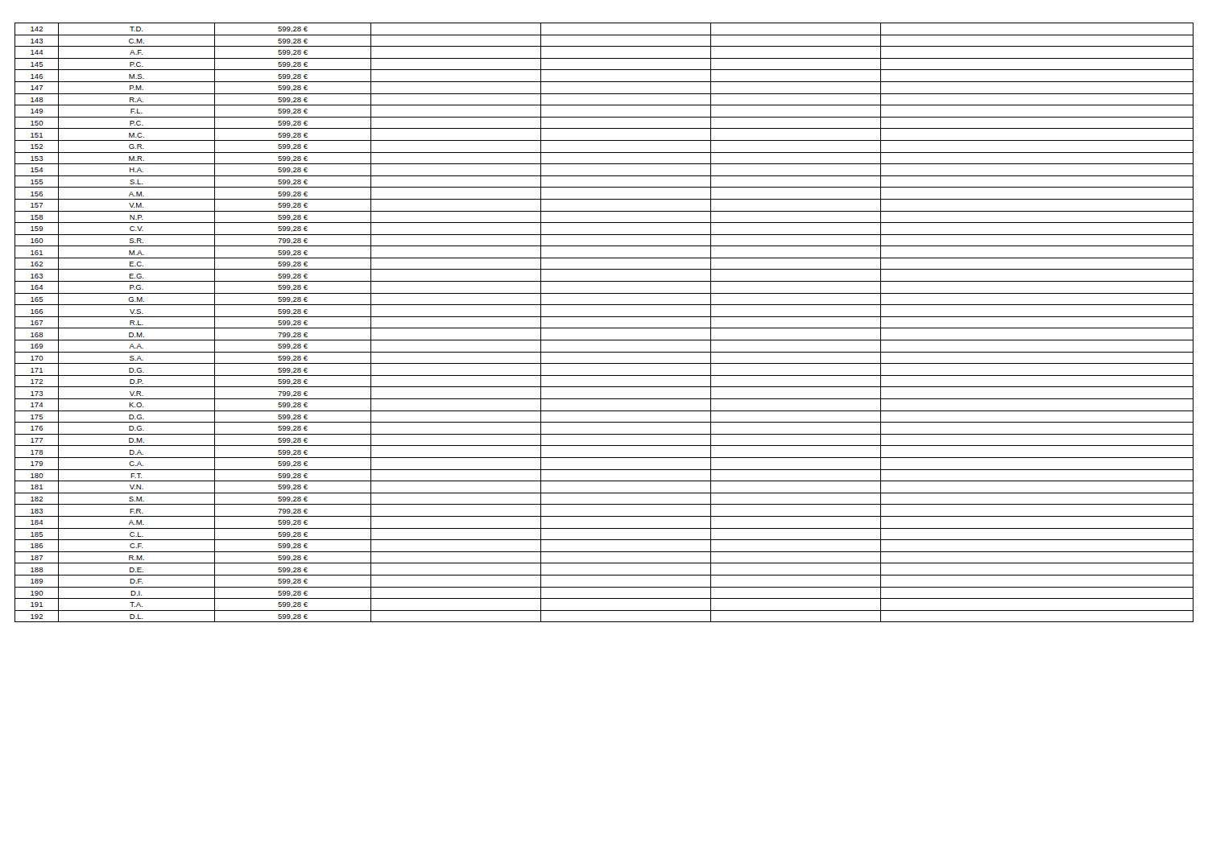| 142 | T.D. | 599,28 € | | | | |
| 143 | C.M. | 599,28 € | | | | |
| 144 | A.F. | 599,28 € | | | | |
| 145 | P.C. | 599,28 € | | | | |
| 146 | M.S. | 599,28 € | | | | |
| 147 | P.M. | 599,28 € | | | | |
| 148 | R.A. | 599,28 € | | | | |
| 149 | F.L. | 599,28 € | | | | |
| 150 | P.C. | 599,28 € | | | | |
| 151 | M.C. | 599,28 € | | | | |
| 152 | G.R. | 599,28 € | | | | |
| 153 | M.R. | 599,28 € | | | | |
| 154 | H.A. | 599,28 € | | | | |
| 155 | S.L. | 599,28 € | | | | |
| 156 | A.M. | 599,28 € | | | | |
| 157 | V.M. | 599,28 € | | | | |
| 158 | N.P. | 599,28 € | | | | |
| 159 | C.V. | 599,28 € | | | | |
| 160 | S.R. | 799,28 € | | | | |
| 161 | M.A. | 599,28 € | | | | |
| 162 | E.C. | 599,28 € | | | | |
| 163 | E.G. | 599,28 € | | | | |
| 164 | P.G. | 599,28 € | | | | |
| 165 | G.M. | 599,28 € | | | | |
| 166 | V.S. | 599,28 € | | | | |
| 167 | R.L. | 599,28 € | | | | |
| 168 | D.M. | 799,28 € | | | | |
| 169 | A.A. | 599,28 € | | | | |
| 170 | S.A. | 599,28 € | | | | |
| 171 | D.G. | 599,28 € | | | | |
| 172 | D.P. | 599,28 € | | | | |
| 173 | V.R. | 799,28 € | | | | |
| 174 | K.O. | 599,28 € | | | | |
| 175 | D.G. | 599,28 € | | | | |
| 176 | D.G. | 599,28 € | | | | |
| 177 | D.M. | 599,28 € | | | | |
| 178 | D.A. | 599,28 € | | | | |
| 179 | C.A. | 599,28 € | | | | |
| 180 | F.T. | 599,28 € | | | | |
| 181 | V.N. | 599,28 € | | | | |
| 182 | S.M. | 599,28 € | | | | |
| 183 | F.R. | 799,28 € | | | | |
| 184 | A.M. | 599,28 € | | | | |
| 185 | C.L. | 599,28 € | | | | |
| 186 | C.F. | 599,28 € | | | | |
| 187 | R.M. | 599,28 € | | | | |
| 188 | D.E. | 599,28 € | | | | |
| 189 | D.F. | 599,28 € | | | | |
| 190 | D.I. | 599,28 € | | | | |
| 191 | T.A. | 599,28 € | | | | |
| 192 | D.L. | 599,28 € | | | | |